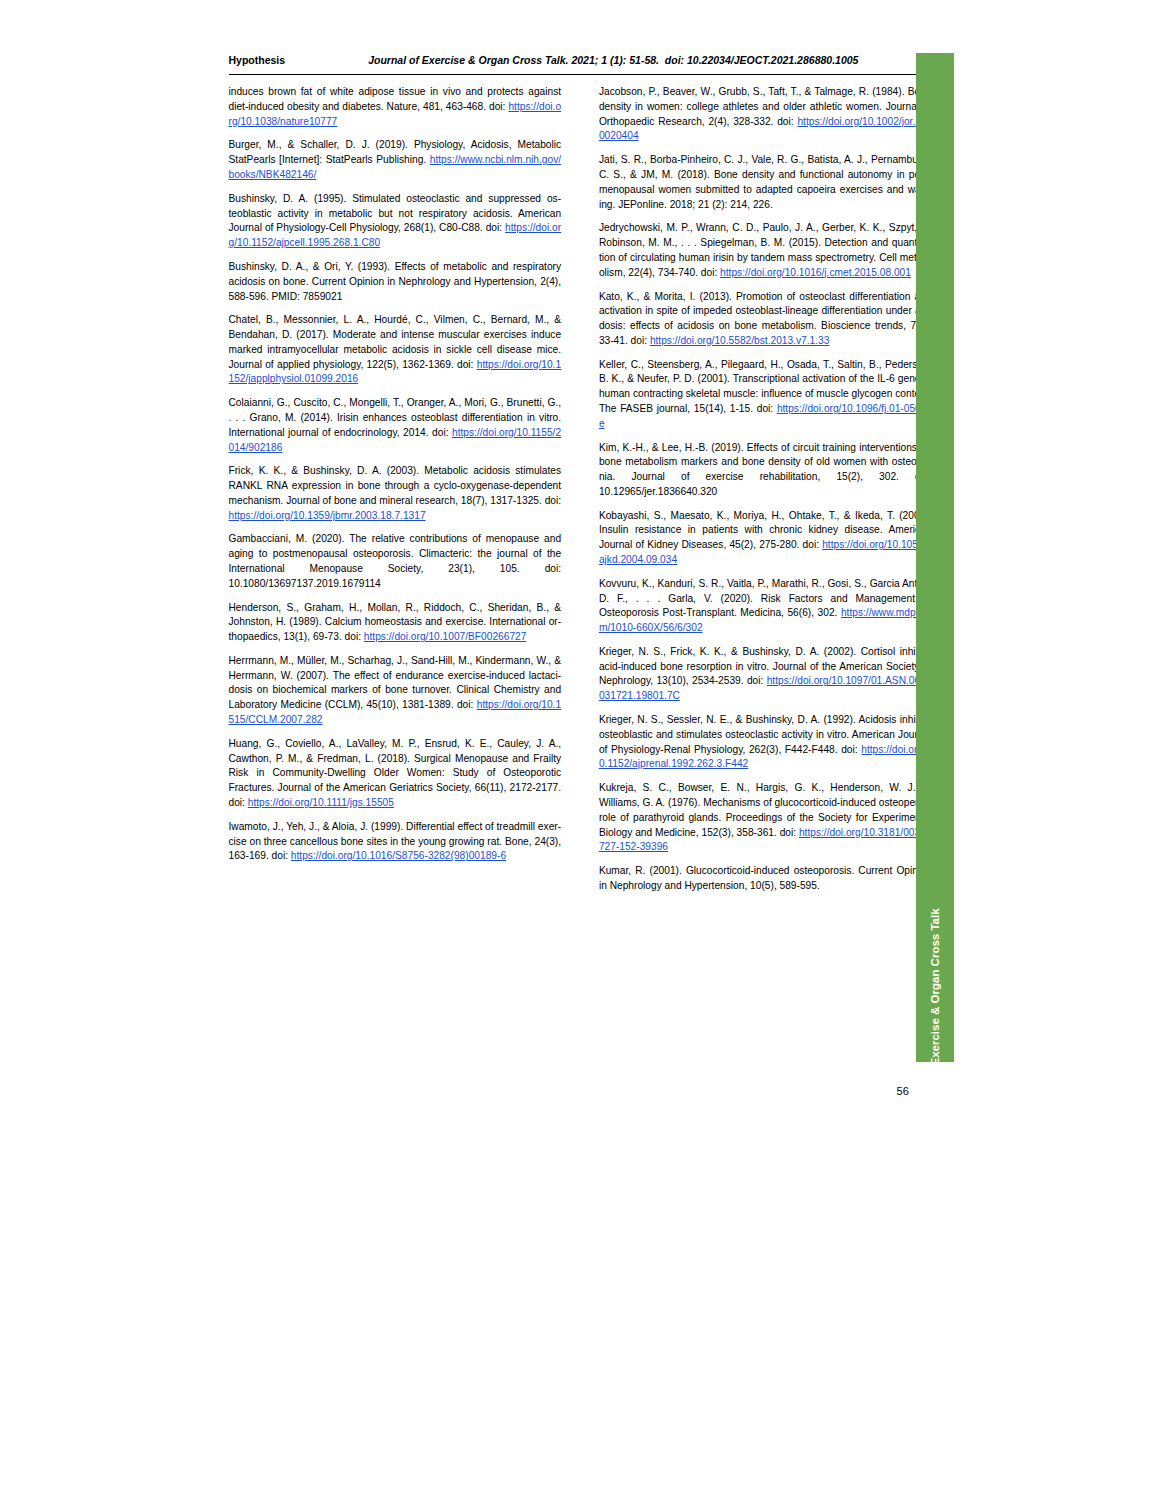Hypothesis
Journal of Exercise & Organ Cross Talk. 2021; 1 (1): 51-58. doi: 10.22034/JEOCT.2021.286880.1005
induces brown fat of white adipose tissue in vivo and protects against diet-induced obesity and diabetes. Nature, 481, 463-468. doi: https://doi.org/10.1038/nature10777
Burger, M., & Schaller, D. J. (2019). Physiology, Acidosis, Metabolic StatPearls [Internet]: StatPearls Publishing. https://www.ncbi.nlm.nih.gov/books/NBK482146/
Bushinsky, D. A. (1995). Stimulated osteoclastic and suppressed osteoblastic activity in metabolic but not respiratory acidosis. American Journal of Physiology-Cell Physiology, 268(1), C80-C88. doi: https://doi.org/10.1152/ajpcell.1995.268.1.C80
Bushinsky, D. A., & Ori, Y. (1993). Effects of metabolic and respiratory acidosis on bone. Current Opinion in Nephrology and Hypertension, 2(4), 588-596. PMID: 7859021
Chatel, B., Messonnier, L. A., Hourdé, C., Vilmen, C., Bernard, M., & Bendahan, D. (2017). Moderate and intense muscular exercises induce marked intramyocellular metabolic acidosis in sickle cell disease mice. Journal of applied physiology, 122(5), 1362-1369. doi: https://doi.org/10.1152/japplphysiol.01099.2016
Colaianni, G., Cuscito, C., Mongelli, T., Oranger, A., Mori, G., Brunetti, G., . . . Grano, M. (2014). Irisin enhances osteoblast differentiation in vitro. International journal of endocrinology, 2014. doi: https://doi.org/10.1155/2014/902186
Frick, K. K., & Bushinsky, D. A. (2003). Metabolic acidosis stimulates RANKL RNA expression in bone through a cyclo‐oxygenase‐dependent mechanism. Journal of bone and mineral research, 18(7), 1317-1325. doi: https://doi.org/10.1359/jbmr.2003.18.7.1317
Gambacciani, M. (2020). The relative contributions of menopause and aging to postmenopausal osteoporosis. Climacteric: the journal of the International Menopause Society, 23(1), 105. doi: 10.1080/13697137.2019.1679114
Henderson, S., Graham, H., Mollan, R., Riddoch, C., Sheridan, B., & Johnston, H. (1989). Calcium homeostasis and exercise. International orthopaedics, 13(1), 69-73. doi: https://doi.org/10.1007/BF00266727
Herrmann, M., Müller, M., Scharhag, J., Sand-Hill, M., Kindermann, W., & Herrmann, W. (2007). The effect of endurance exercise-induced lactacidosis on biochemical markers of bone turnover. Clinical Chemistry and Laboratory Medicine (CCLM), 45(10), 1381-1389. doi: https://doi.org/10.1515/CCLM.2007.282
Huang, G., Coviello, A., LaValley, M. P., Ensrud, K. E., Cauley, J. A., Cawthon, P. M., & Fredman, L. (2018). Surgical Menopause and Frailty Risk in Community‐Dwelling Older Women: Study of Osteoporotic Fractures. Journal of the American Geriatrics Society, 66(11), 2172-2177. doi: https://doi.org/10.1111/jgs.15505
Iwamoto, J., Yeh, J., & Aloia, J. (1999). Differential effect of treadmill exercise on three cancellous bone sites in the young growing rat. Bone, 24(3), 163-169. doi: https://doi.org/10.1016/S8756-3282(98)00189-6
Jacobson, P., Beaver, W., Grubb, S., Taft, T., & Talmage, R. (1984). Bone density in women: college athletes and older athletic women. Journal of Orthopaedic Research, 2(4), 328-332. doi: https://doi.org/10.1002/jor.1100020404
Jati, S. R., Borba-Pinheiro, C. J., Vale, R. G., Batista, A. J., Pernambuco, C. S., & JM, M. (2018). Bone density and functional autonomy in post-menopausal women submitted to adapted capoeira exercises and walking. JEPonline. 2018; 21 (2): 214, 226.
Jedrychowski, M. P., Wrann, C. D., Paulo, J. A., Gerber, K. K., Szpyt, J., Robinson, M. M., . . . Spiegelman, B. M. (2015). Detection and quantitation of circulating human irisin by tandem mass spectrometry. Cell metabolism, 22(4), 734-740. doi: https://doi.org/10.1016/j.cmet.2015.08.001
Kato, K., & Morita, I. (2013). Promotion of osteoclast differentiation and activation in spite of impeded osteoblast-lineage differentiation under acidosis: effects of acidosis on bone metabolism. Bioscience trends, 7(1), 33-41. doi: https://doi.org/10.5582/bst.2013.v7.1.33
Keller, C., Steensberg, A., Pilegaard, H., Osada, T., Saltin, B., Pedersen, B. K., & Neufer, P. D. (2001). Transcriptional activation of the IL‐6 gene in human contracting skeletal muscle: influence of muscle glycogen content. The FASEB journal, 15(14), 1-15. doi: https://doi.org/10.1096/fj.01-0507fje
Kim, K.-H., & Lee, H.-B. (2019). Effects of circuit training interventions on bone metabolism markers and bone density of old women with osteopenia. Journal of exercise rehabilitation, 15(2), 302. doi: 10.12965/jer.1836640.320
Kobayashi, S., Maesato, K., Moriya, H., Ohtake, T., & Ikeda, T. (2005). Insulin resistance in patients with chronic kidney disease. American Journal of Kidney Diseases, 45(2), 275-280. doi: https://doi.org/10.1053/j.ajkd.2004.09.034
Kovvuru, K., Kanduri, S. R., Vaitla, P., Marathi, R., Gosi, S., Garcia Anton, D. F., . . . Garla, V. (2020). Risk Factors and Management of Osteoporosis Post-Transplant. Medicina, 56(6), 302. https://www.mdpi.com/1010-660X/56/6/302
Krieger, N. S., Frick, K. K., & Bushinsky, D. A. (2002). Cortisol inhibits acid-induced bone resorption in vitro. Journal of the American Society of Nephrology, 13(10), 2534-2539. doi: https://doi.org/10.1097/01.ASN.0000031721.19801.7C
Krieger, N. S., Sessler, N. E., & Bushinsky, D. A. (1992). Acidosis inhibits osteoblastic and stimulates osteoclastic activity in vitro. American Journal of Physiology-Renal Physiology, 262(3), F442-F448. doi: https://doi.org/10.1152/ajprenal.1992.262.3.F442
Kukreja, S. C., Bowser, E. N., Hargis, G. K., Henderson, W. J., & Williams, G. A. (1976). Mechanisms of glucocorticoid-induced osteopenia: role of parathyroid glands. Proceedings of the Society for Experimental Biology and Medicine, 152(3), 358-361. doi: https://doi.org/10.3181/00379727-152-39396
Kumar, R. (2001). Glucocorticoid-induced osteoporosis. Current Opinion in Nephrology and Hypertension, 10(5), 589-595.
Journal of Exercise & Organ Cross Talk
56